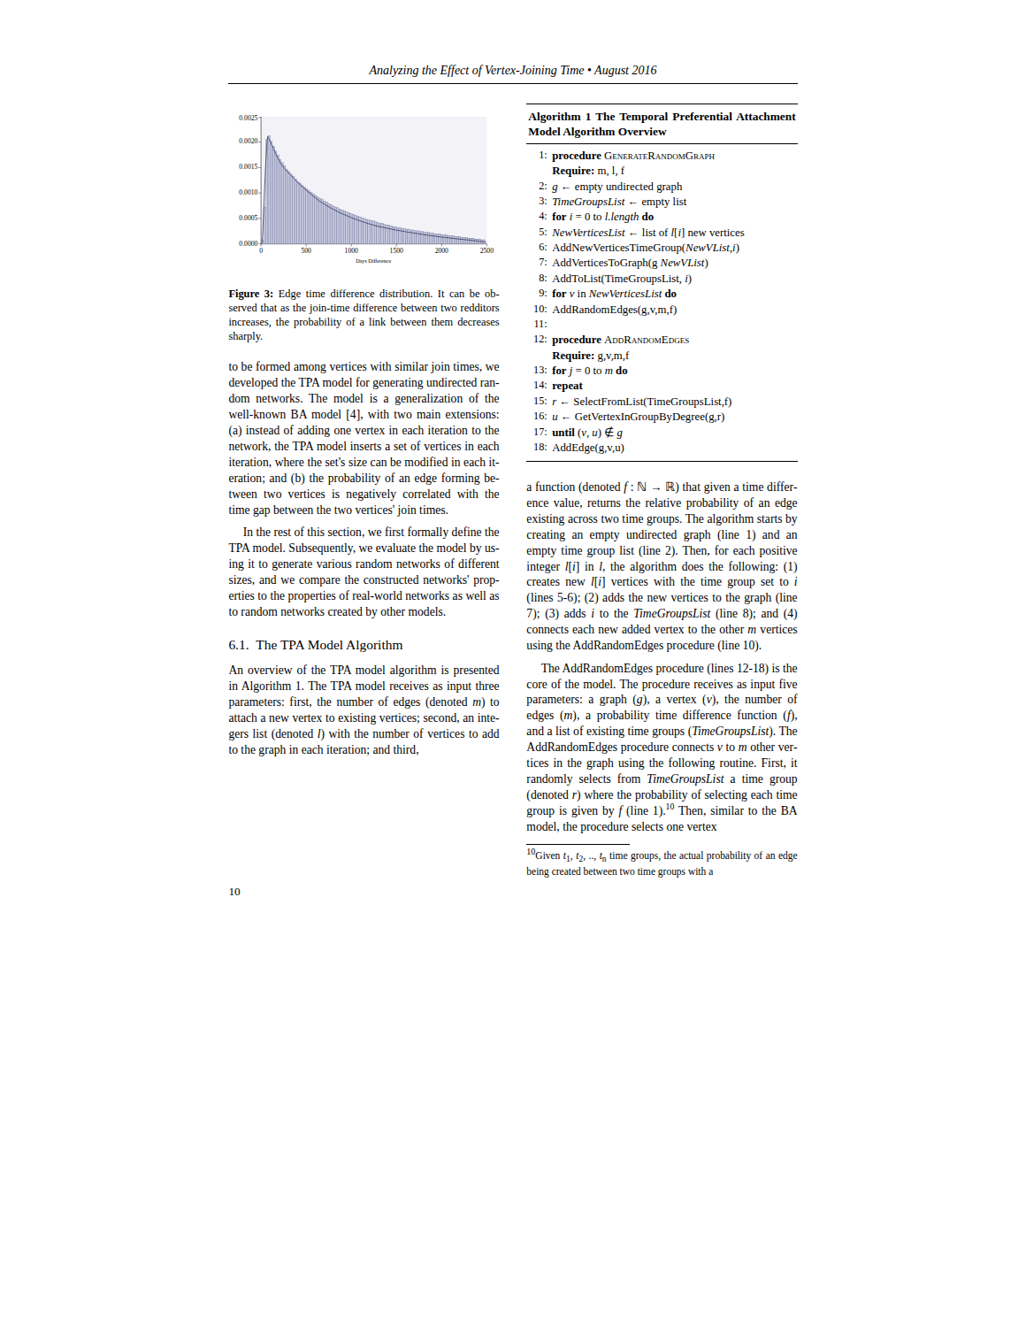Analyzing the Effect of Vertex-Joining Time • August 2016
0.0000 0.0005 0.0010 0.0015 0.0020 0.0025 0 500 1000 1500 2000 2500 Days Difference
Figure 3: Edge time difference distribution. It can be observed that as the join-time difference between two redditors increases, the probability of a link between them decreases sharply.
to be formed among vertices with similar join times, we developed the TPA model for generating undirected random networks. The model is a generalization of the well-known BA model [4], with two main extensions: (a) instead of adding one vertex in each iteration to the network, the TPA model inserts a set of vertices in each iteration, where the set's size can be modified in each iteration; and (b) the probability of an edge forming between two vertices is negatively correlated with the time gap between the two vertices' join times.
In the rest of this section, we first formally define the TPA model. Subsequently, we evaluate the model by using it to generate various random networks of different sizes, and we compare the constructed networks' properties to the properties of real-world networks as well as to random networks created by other models.
6.1. The TPA Model Algorithm
An overview of the TPA model algorithm is presented in Algorithm 1. The TPA model receives as input three parameters: first, the number of edges (denoted m) to attach a new vertex to existing vertices; second, an integers list (denoted l) with the number of vertices to add to the graph in each iteration; and third,
Algorithm 1 The Temporal Preferential Attachment Model Algorithm Overview
| 1: | procedure GenerateRandomGraph |
| | Require: m, l, f |
| 2: | g ← empty undirected graph |
| 3: | TimeGroupsList ← empty list |
| 4: | for i = 0 to l.length do |
| 5: | NewVerticesList ← list of l [ i ] new vertices |
| 6: | AddNewVerticesTimeGroup( NewVList , i ) |
| 7: | AddVerticesToGraph(g NewVList ) |
| 8: | AddToList(TimeGroupsList, i ) |
| 9: | for v in NewVerticesList do |
| 10: | AddRandomEdges(g,v,m,f) |
| 11: | |
| 12: | procedure AddRandomEdges |
| | Require: g,v,m,f |
| 13: | for j = 0 to m do |
| 14: | repeat |
| 15: | r ← SelectFromList(TimeGroupsList,f) |
| 16: | u ← GetVertexInGroupByDegree(g,r) |
| 17: | until ( v , u ) ∉ g |
| 18: | AddEdge(g,v,u) |
a function (denoted f : ℕ → ℝ) that given a time difference value, returns the relative probability of an edge existing across two time groups. The algorithm starts by creating an empty undirected graph (line 1) and an empty time group list (line 2). Then, for each positive integer l[i] in l, the algorithm does the following: (1) creates new l[i] vertices with the time group set to i (lines 5-6); (2) adds the new vertices to the graph (line 7); (3) adds i to the TimeGroupsList (line 8); and (4) connects each new added vertex to the other m vertices using the AddRandomEdges procedure (line 10).
The AddRandomEdges procedure (lines 12-18) is the core of the model. The procedure receives as input five parameters: a graph (g), a vertex (v), the number of edges (m), a probability time difference function (f), and a list of existing time groups (TimeGroupsList). The AddRandomEdges procedure connects v to m other vertices in the graph using the following routine. First, it randomly selects from TimeGroupsList a time group (denoted r) where the probability of selecting each time group is given by f (line 1).10 Then, similar to the BA model, the procedure selects one vertex
10Given t1, t2, .., tn time groups, the actual probability of an edge being created between two time groups with a
10